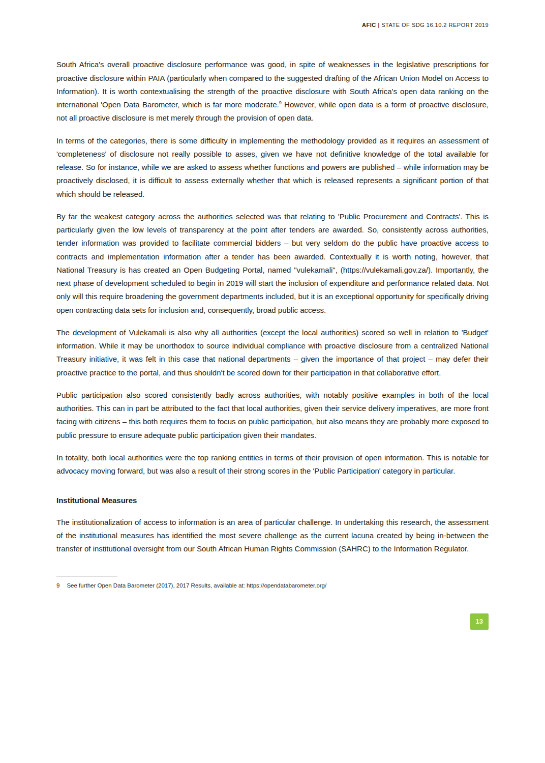AFIC | STATE OF SDG 16.10.2 REPORT 2019
South Africa's overall proactive disclosure performance was good, in spite of weaknesses in the legislative prescriptions for proactive disclosure within PAIA (particularly when compared to the suggested drafting of the African Union Model on Access to Information). It is worth contextualising the strength of the proactive disclosure with South Africa's open data ranking on the international 'Open Data Barometer, which is far more moderate.9 However, while open data is a form of proactive disclosure, not all proactive disclosure is met merely through the provision of open data.
In terms of the categories, there is some difficulty in implementing the methodology provided as it requires an assessment of 'completeness' of disclosure not really possible to asses, given we have not definitive knowledge of the total available for release. So for instance, while we are asked to assess whether functions and powers are published – while information may be proactively disclosed, it is difficult to assess externally whether that which is released represents a significant portion of that which should be released.
By far the weakest category across the authorities selected was that relating to 'Public Procurement and Contracts'. This is particularly given the low levels of transparency at the point after tenders are awarded. So, consistently across authorities, tender information was provided to facilitate commercial bidders – but very seldom do the public have proactive access to contracts and implementation information after a tender has been awarded. Contextually it is worth noting, however, that National Treasury is has created an Open Budgeting Portal, named "vulekamali", (https://vulekamali.gov.za/). Importantly, the next phase of development scheduled to begin in 2019 will start the inclusion of expenditure and performance related data. Not only will this require broadening the government departments included, but it is an exceptional opportunity for specifically driving open contracting data sets for inclusion and, consequently, broad public access.
The development of Vulekamali is also why all authorities (except the local authorities) scored so well in relation to 'Budget' information. While it may be unorthodox to source individual compliance with proactive disclosure from a centralized National Treasury initiative, it was felt in this case that national departments – given the importance of that project – may defer their proactive practice to the portal, and thus shouldn't be scored down for their participation in that collaborative effort.
Public participation also scored consistently badly across authorities, with notably positive examples in both of the local authorities. This can in part be attributed to the fact that local authorities, given their service delivery imperatives, are more front facing with citizens – this both requires them to focus on public participation, but also means they are probably more exposed to public pressure to ensure adequate public participation given their mandates.
In totality, both local authorities were the top ranking entities in terms of their provision of open information. This is notable for advocacy moving forward, but was also a result of their strong scores in the 'Public Participation' category in particular.
Institutional Measures
The institutionalization of access to information is an area of particular challenge. In undertaking this research, the assessment of the institutional measures has identified the most severe challenge as the current lacuna created by being in-between the transfer of institutional oversight from our South African Human Rights Commission (SAHRC) to the Information Regulator.
9 See further Open Data Barometer (2017), 2017 Results, available at: https://opendatabarometer.org/
13